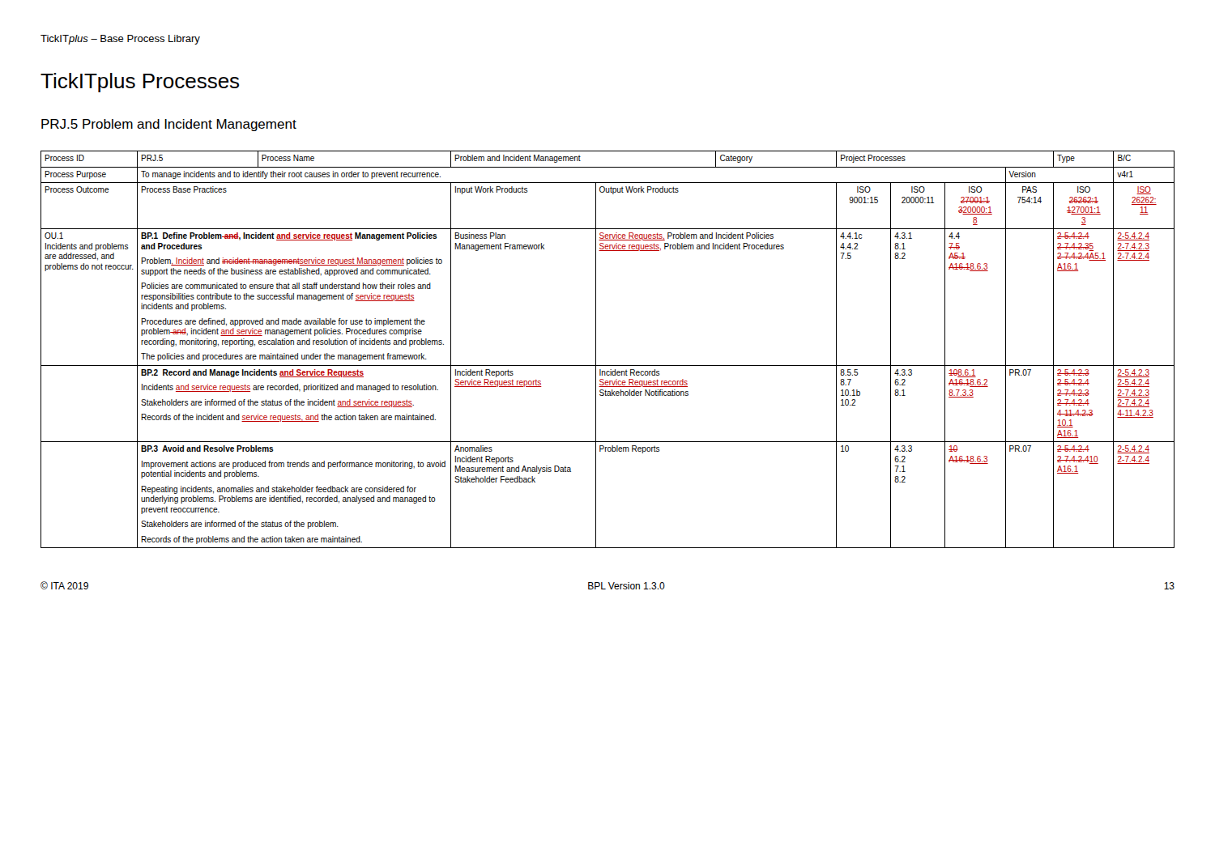TickITplus – Base Process Library
TickITplus Processes
PRJ.5 Problem and Incident Management
| Process ID | PRJ.5 | Process Name | Problem and Incident Management | Category | Project Processes | Type | B/C |
| Process Purpose | To manage incidents and to identify their root causes in order to prevent recurrence. | Version | v4r1 |
| Process Outcome | Process Base Practices | Input Work Products | Output Work Products | ISO 9001:15 | ISO 20000:11 | ISO 27001:1 3 20000:1 8 | PAS 754:14 | ISO 26262:1 1 27001:1 3 | ISO 26262: 11 |
| OU.1 Incidents and problems are addressed, and problems do not reoccur. | BP.1 Define Problem and , Incident and service request Management Policies and Procedures Problem , Incident and incident management service request Management policies to support the needs of the business are established, approved and communicated. Policies are communicated to ensure that all staff understand how their roles and responsibilities contribute to the successful management of service requests incidents and problems. Procedures are defined, approved and made available for use to implement the problem and , incident and service management policies. Procedures comprise recording, monitoring, reporting, escalation and resolution of incidents and problems. The policies and procedures are maintained under the management framework. | Business Plan Management Framework | Service Requests, Problem and Incident Policies Service requests, Problem and Incident Procedures | 4.4.1c 4.4.2 7.5 | 4.3.1 8.1 8.2 | 4.4 7.5 A5.1 A16.1 8.6.3 | | 2-5.4.2.4 2-7.4.2.3 5 2-7.4.2.4 A5.1 A16.1 | 2-5.4.2.4 2-7.4.2.3 2-7.4.2.4 |
| | BP.2 Record and Manage Incidents and Service Requests Incidents and service requests are recorded, prioritized and managed to resolution. Stakeholders are informed of the status of the incident and service requests . Records of the incident and service requests, and the action taken are maintained. | Incident Reports Service Request reports | Incident Records Service Request records Stakeholder Notifications | 8.5.5 8.7 10.1b 10.2 | 4.3.3 6.2 8.1 | 10 8.6.1 A16.1 8.6.2 8.7.3.3 | PR.07 | 2-5.4.2.3 2-5.4.2.4 2-7.4.2.3 2-7.4.2.4 4-11.4.2.3 10.1 A16.1 | 2-5.4.2.3 2-5.4.2.4 2-7.4.2.3 2-7.4.2.4 4-11.4.2.3 |
| | BP.3 Avoid and Resolve Problems Improvement actions are produced from trends and performance monitoring, to avoid potential incidents and problems. Repeating incidents, anomalies and stakeholder feedback are considered for underlying problems. Problems are identified, recorded, analysed and managed to prevent reoccurrence. Stakeholders are informed of the status of the problem. Records of the problems and the action taken are maintained. | Anomalies Incident Reports Measurement and Analysis Data Stakeholder Feedback | Problem Reports | 10 | 4.3.3 6.2 7.1 8.2 | 10 A16.1 8.6.3 | PR.07 | 2-5.4.2.4 2-7.4.2.4 10 A16.1 | 2-5.4.2.4 2-7.4.2.4 |
© ITA 2019
BPL Version 1.3.0
13